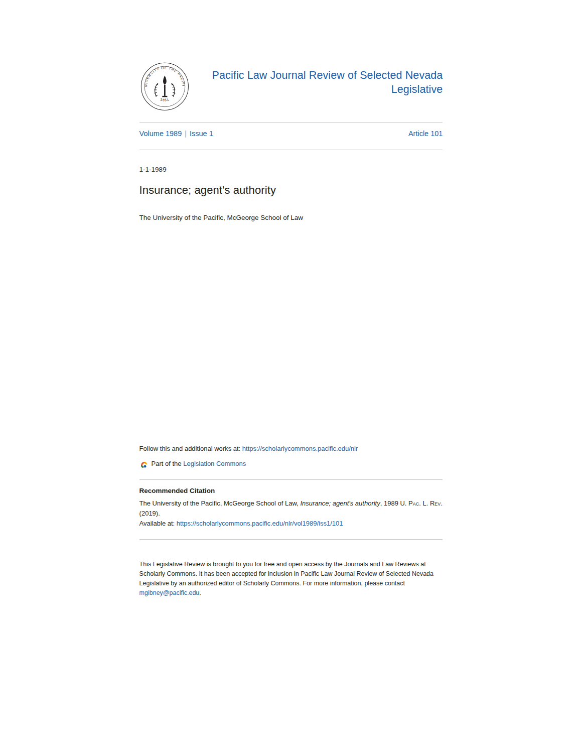UNIVERSITY OF THE PACIFIC 1851
Pacific Law Journal Review of Selected Nevada
Legislative
Volume 1989|Issue 1
Article 101
1-1-1989
Insurance; agent's authority
The University of the Pacific, McGeorge School of Law
Follow this and additional works at: https://scholarlycommons.pacific.edu/nlr
Part of the Legislation Commons
Recommended Citation
The University of the Pacific, McGeorge School of Law, Insurance; agent's authority, 1989 U. Pac. L. Rev. (2019).
Available at: https://scholarlycommons.pacific.edu/nlr/vol1989/iss1/101
This Legislative Review is brought to you for free and open access by the Journals and Law Reviews at Scholarly Commons. It has been accepted for inclusion in Pacific Law Journal Review of Selected Nevada Legislative by an authorized editor of Scholarly Commons. For more information, please contact mgibney@pacific.edu.